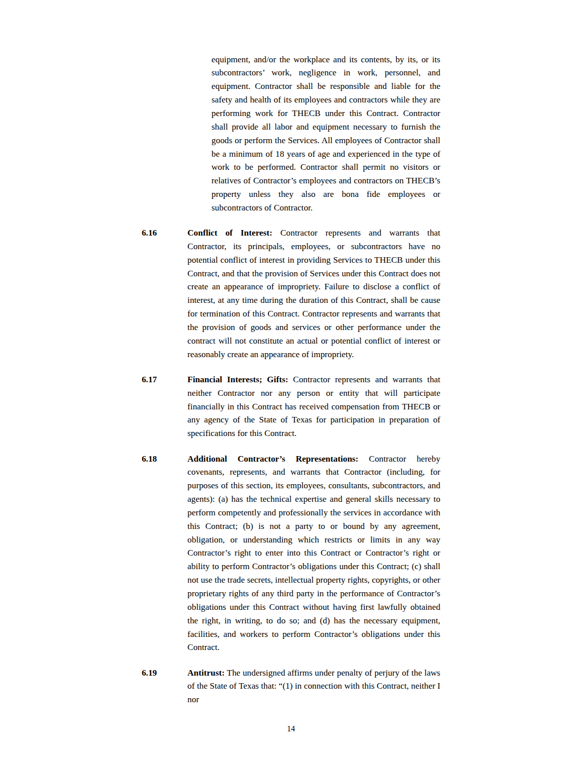equipment, and/or the workplace and its contents, by its, or its subcontractors’ work, negligence in work, personnel, and equipment. Contractor shall be responsible and liable for the safety and health of its employees and contractors while they are performing work for THECB under this Contract. Contractor shall provide all labor and equipment necessary to furnish the goods or perform the Services. All employees of Contractor shall be a minimum of 18 years of age and experienced in the type of work to be performed. Contractor shall permit no visitors or relatives of Contractor’s employees and contractors on THECB’s property unless they also are bona fide employees or subcontractors of Contractor.
6.16
Conflict of Interest: Contractor represents and warrants that Contractor, its principals, employees, or subcontractors have no potential conflict of interest in providing Services to THECB under this Contract, and that the provision of Services under this Contract does not create an appearance of impropriety. Failure to disclose a conflict of interest, at any time during the duration of this Contract, shall be cause for termination of this Contract. Contractor represents and warrants that the provision of goods and services or other performance under the contract will not constitute an actual or potential conflict of interest or reasonably create an appearance of impropriety.
6.17
Financial Interests; Gifts: Contractor represents and warrants that neither Contractor nor any person or entity that will participate financially in this Contract has received compensation from THECB or any agency of the State of Texas for participation in preparation of specifications for this Contract.
6.18
Additional Contractor’s Representations: Contractor hereby covenants, represents, and warrants that Contractor (including, for purposes of this section, its employees, consultants, subcontractors, and agents): (a) has the technical expertise and general skills necessary to perform competently and professionally the services in accordance with this Contract; (b) is not a party to or bound by any agreement, obligation, or understanding which restricts or limits in any way Contractor’s right to enter into this Contract or Contractor’s right or ability to perform Contractor’s obligations under this Contract; (c) shall not use the trade secrets, intellectual property rights, copyrights, or other proprietary rights of any third party in the performance of Contractor’s obligations under this Contract without having first lawfully obtained the right, in writing, to do so; and (d) has the necessary equipment, facilities, and workers to perform Contractor’s obligations under this Contract.
6.19
Antitrust: The undersigned affirms under penalty of perjury of the laws of the State of Texas that: “(1) in connection with this Contract, neither I nor
14